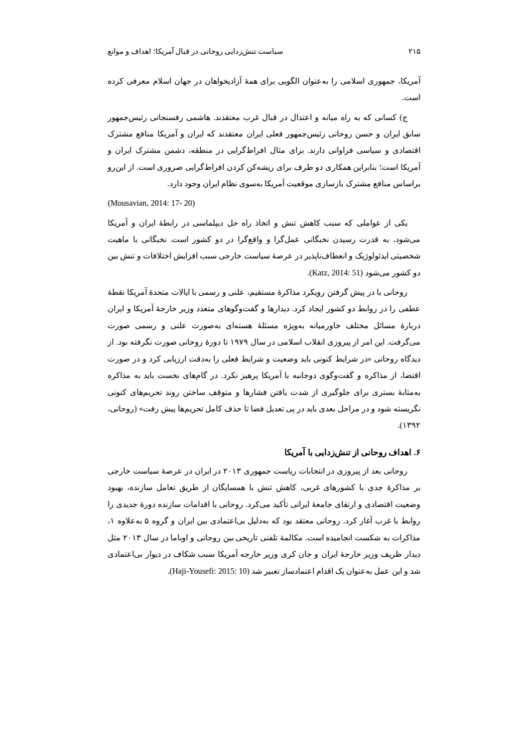۲۱۵ سیاست تنش‌زدایی روحانی در قبال آمریکا؛ اهداف و موانع
آمریکا، جمهوری اسلامی را به‌عنوان الگویی برای همهٔ آزادیخواهان در جهان اسلام معرفی کرده است.
ج) کسانی که به راه میانه و اعتدال در قبال غرب معتقدند. هاشمی رفسنجانی رئیس‌جمهور سابق ایران و حسن روحانی رئیس‌جمهور فعلی ایران معتقدند که ایران و آمریکا منافع مشترک اقتصادی و سیاسی فراوانی دارند. برای مثال افراط‌گرایی در منطقه، دشمن مشترک ایران و آمریکا است؛ بنابراین همکاری دو طرف برای ریشه‌کن کردن افراط‌گرایی ضروری است. از این‌رو براساس منافع مشترک بازسازی موقعیت آمریکا به‌سوی نظام ایران وجود دارد.
(Mousavian, 2014: 17- 20)
یکی از عواملی که سبب کاهش تنش و اتخاذ راه حل دیپلماسی در رابطهٔ ایران و آمریکا می‌شود، به قدرت رسیدن نخبگانی عمل‌گرا و واقع‌گرا در دو کشور است. نخبگانی با ماهیت شخصیتی ایدئولوژیک و انعطاف‌ناپذیر در عرصهٔ سیاست خارجی سبب افزایش اختلافات و تنش بین دو کشور می‌شود (Katz, 2014: 51).
روحانی با در پیش گرفتن رویکرد مذاکرهٔ مستقیم، علنی و رسمی با ایالات متحدهٔ آمریکا نقطهٔ عطفی را در روابط دو کشور ایجاد کرد. دیدارها و گفت‌وگوهای متعدد وزیر خارجهٔ آمریکا و ایران دربارهٔ مسائل مختلف خاورمیانه به‌ویژه مسئلهٔ هسته‌ای به‌صورت علنی و رسمی صورت می‌گرفت. این امر از پیروزی انقلاب اسلامی در سال ۱۹۷۹ تا دورهٔ روحانی صورت نگرفته بود. از دیدگاه روحانی «در شرایط کنونی باید وضعیت و شرایط فعلی را به‌دقت ارزیابی کرد و در صورت اقتضا، از مذاکره و گفت‌وگوی دوجانبه با آمریکا پرهیز نکرد. در گام‌های نخست باید به مذاکره به‌مثابهٔ بستری برای جلوگیری از شدت یافتن فشارها و متوقف ساختن روند تحریم‌های کنونی نگریسته شود و در مراحل بعدی باید در پی تعدیل فضا تا حذف کامل تحریم‌ها پیش رفت» (روحانی، ۱۳۹۲).
۶. اهداف روحانی از تنش‌زدایی با آمریکا
روحانی بعد از پیروزی در انتخابات ریاست جمهوری ۲۰۱۳ در ایران در عرصهٔ سیاست خارجی بر مذاکرهٔ جدی با کشورهای غربی، کاهش تنش با همسایگان از طریق تعامل سازنده، بهبود وضعیت اقتصادی و ارتقای جامعهٔ ایرانی تأکید می‌کرد. روحانی با اقدامات سازنده دورهٔ جدیدی را روابط با غرب آغاز کرد. روحانی معتقد بود که به‌دلیل بی‌اعتمادی بین ایران و گروه ۵ به‌علاوه ۱، مذاکرات به شکست انجامیده است. مکالمهٔ تلفنی تاریخی بین روحانی و اوباما در سال ۲۰۱۳ مثل دیدار ظریف وزیر خارجهٔ ایران و جان کری وزیر خارجه آمریکا سبب شکاف در دیوار بی‌اعتمادی شد و این عمل به‌عنوان یک اقدام اعتمادساز تعبیر شد (Haji-Yousefi: 2015: 10).